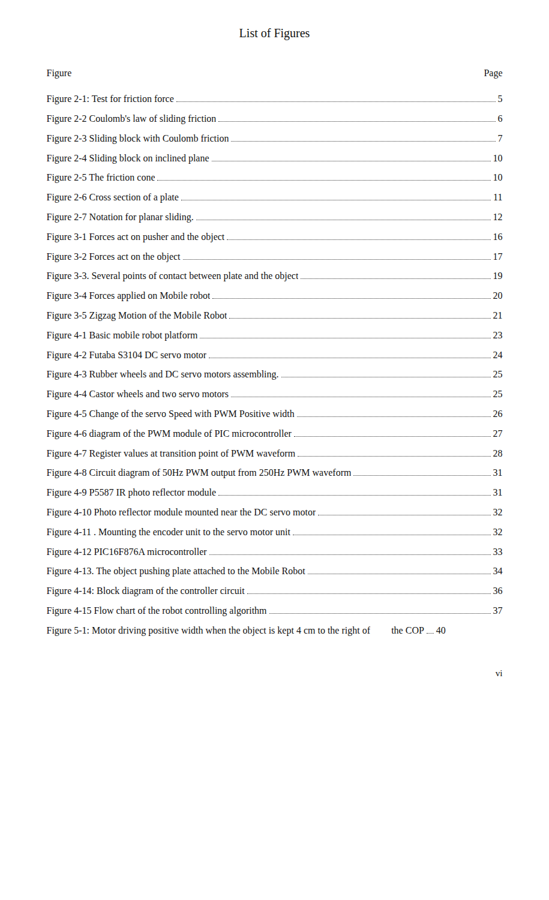List of Figures
Figure Page
Figure 2-1: Test for friction force 5
Figure 2-2 Coulomb's law of sliding friction 6
Figure 2-3 Sliding block with Coulomb friction 7
Figure 2-4 Sliding block on inclined plane 10
Figure 2-5 The friction cone 10
Figure 2-6 Cross section of a plate 11
Figure 2-7 Notation for planar sliding. 12
Figure 3-1 Forces act on pusher and the object 16
Figure 3-2 Forces act on the object 17
Figure 3-3. Several points of contact between plate and the object 19
Figure 3-4 Forces applied on Mobile robot 20
Figure 3-5 Zigzag Motion of the Mobile Robot 21
Figure 4-1 Basic mobile robot platform 23
Figure 4-2 Futaba S3104 DC servo motor 24
Figure 4-3 Rubber wheels and DC servo motors assembling. 25
Figure 4-4 Castor wheels and two servo motors 25
Figure 4-5 Change of the servo Speed with PWM Positive width 26
Figure 4-6 diagram of the PWM module of PIC microcontroller 27
Figure 4-7 Register values at transition point of PWM waveform 28
Figure 4-8 Circuit diagram of 50Hz PWM output from 250Hz PWM waveform 31
Figure 4-9 P5587 IR photo reflector module 31
Figure 4-10 Photo reflector module mounted near the DC servo motor 32
Figure 4-11 . Mounting the encoder unit to the servo motor unit 32
Figure 4-12 PIC16F876A microcontroller 33
Figure 4-13. The object pushing plate attached to the Mobile Robot 34
Figure 4-14: Block diagram of the controller circuit 36
Figure 4-15 Flow chart of the robot controlling algorithm 37
Figure 5-1: Motor driving positive width when the object is kept 4 cm to the right of the COP 40
vi